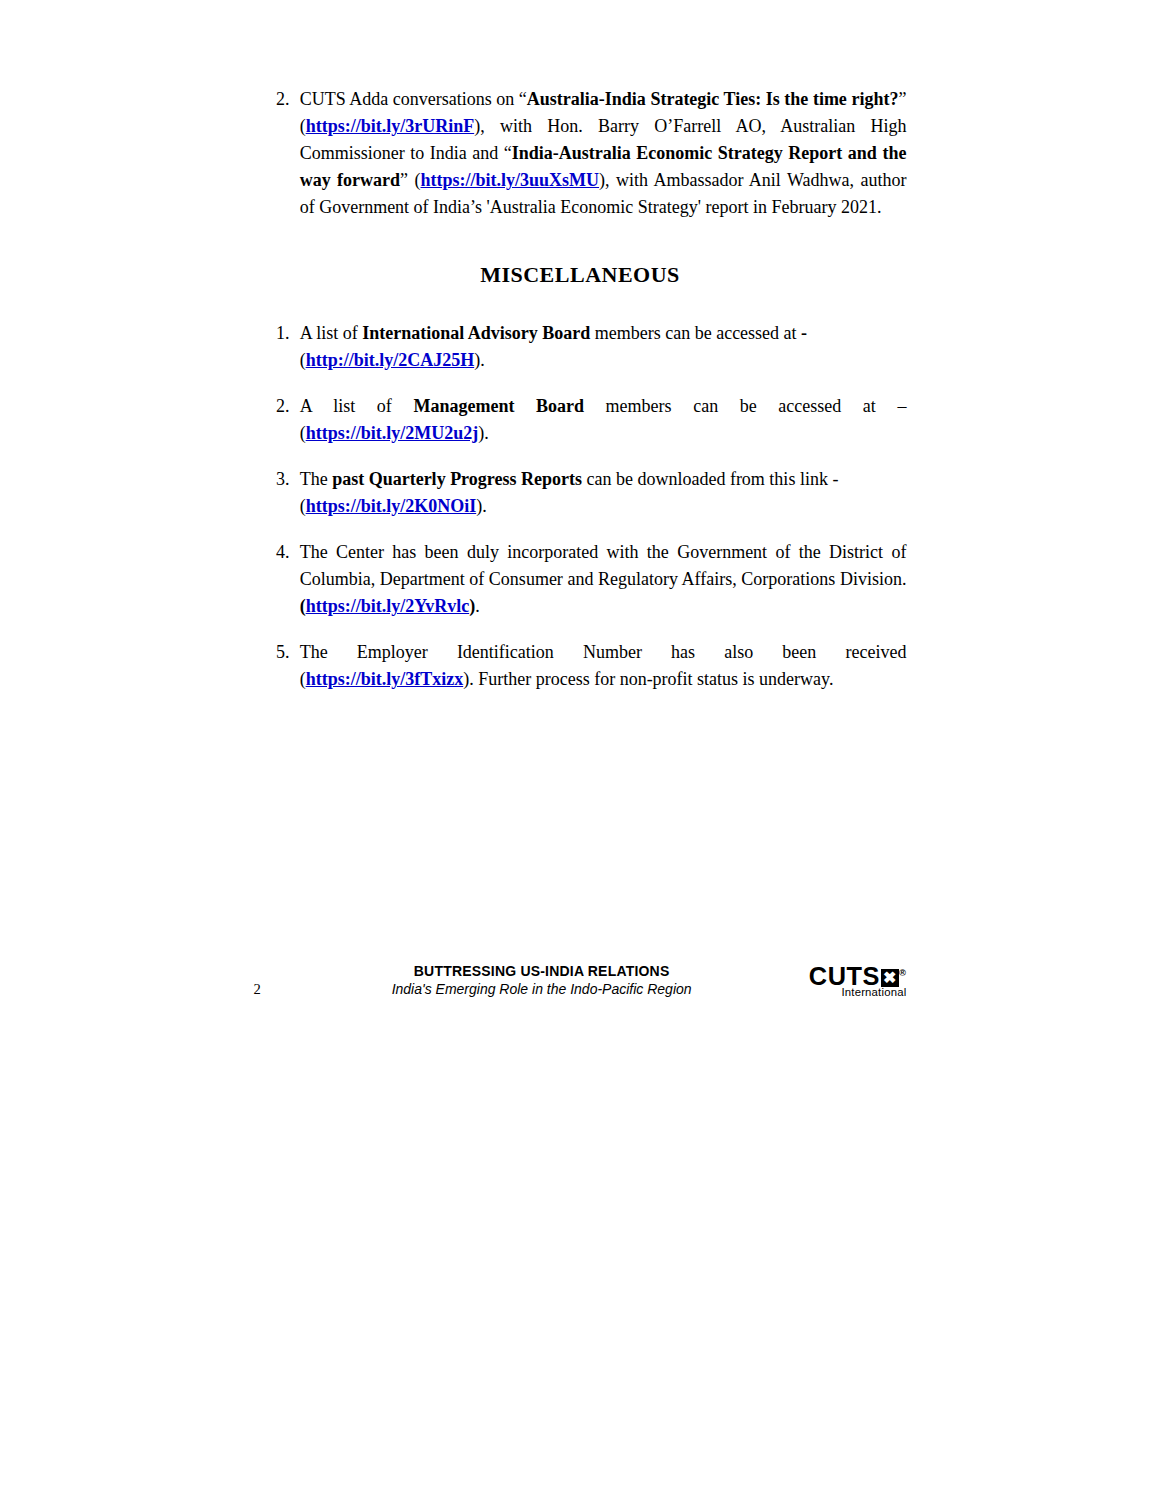CUTS Adda conversations on “Australia-India Strategic Ties: Is the time right?” (https://bit.ly/3rURinF), with Hon. Barry O’Farrell AO, Australian High Commissioner to India and “India-Australia Economic Strategy Report and the way forward” (https://bit.ly/3uuXsMU), with Ambassador Anil Wadhwa, author of Government of India’s 'Australia Economic Strategy' report in February 2021.
MISCELLANEOUS
A list of International Advisory Board members can be accessed at -
(http://bit.ly/2CAJ25H).
A list of Management Board members can be accessed at – (https://bit.ly/2MU2u2j).
The past Quarterly Progress Reports can be downloaded from this link -
(https://bit.ly/2K0NOiI).
The Center has been duly incorporated with the Government of the District of Columbia, Department of Consumer and Regulatory Affairs, Corporations Division. (https://bit.ly/2YvRvlc).
The Employer Identification Number has also been received (https://bit.ly/3fTxizx). Further process for non-profit status is underway.
2
BUTTRESSING US-INDIA RELATIONS
India's Emerging Role in the Indo-Pacific Region
CUTS✖® International